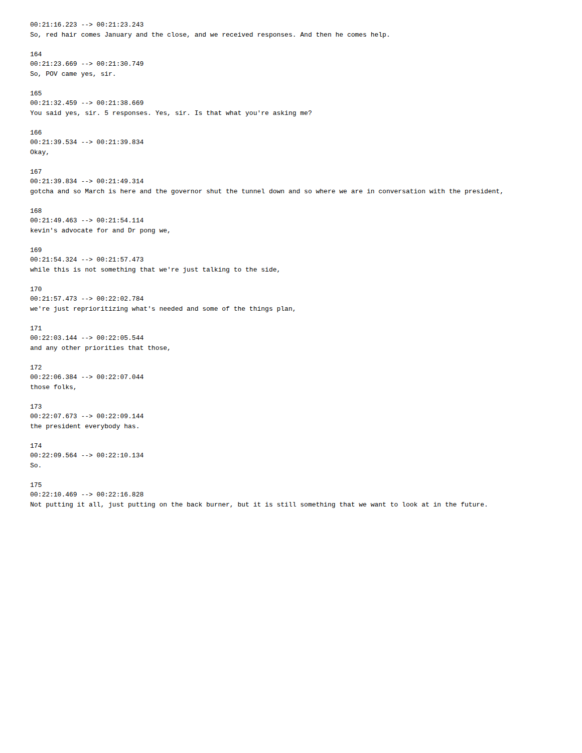00:21:16.223 --> 00:21:23.243 So, red hair comes January and the close, and we received responses. And then he comes help.
164 00:21:23.669 --> 00:21:30.749 So, POV came yes, sir.
165 00:21:32.459 --> 00:21:38.669 You said yes, sir. 5 responses. Yes, sir. Is that what you're asking me?
166 00:21:39.534 --> 00:21:39.834 Okay,
167 00:21:39.834 --> 00:21:49.314 gotcha and so March is here and the governor shut the tunnel down and so where we are in conversation with the president,
168 00:21:49.463 --> 00:21:54.114 kevin's advocate for and Dr pong we,
169 00:21:54.324 --> 00:21:57.473 while this is not something that we're just talking to the side,
170 00:21:57.473 --> 00:22:02.784 we're just reprioritizing what's needed and some of the things plan,
171 00:22:03.144 --> 00:22:05.544 and any other priorities that those,
172 00:22:06.384 --> 00:22:07.044 those folks,
173 00:22:07.673 --> 00:22:09.144 the president everybody has.
174 00:22:09.564 --> 00:22:10.134 So.
175 00:22:10.469 --> 00:22:16.828 Not putting it all, just putting on the back burner, but it is still something that we want to look at in the future.